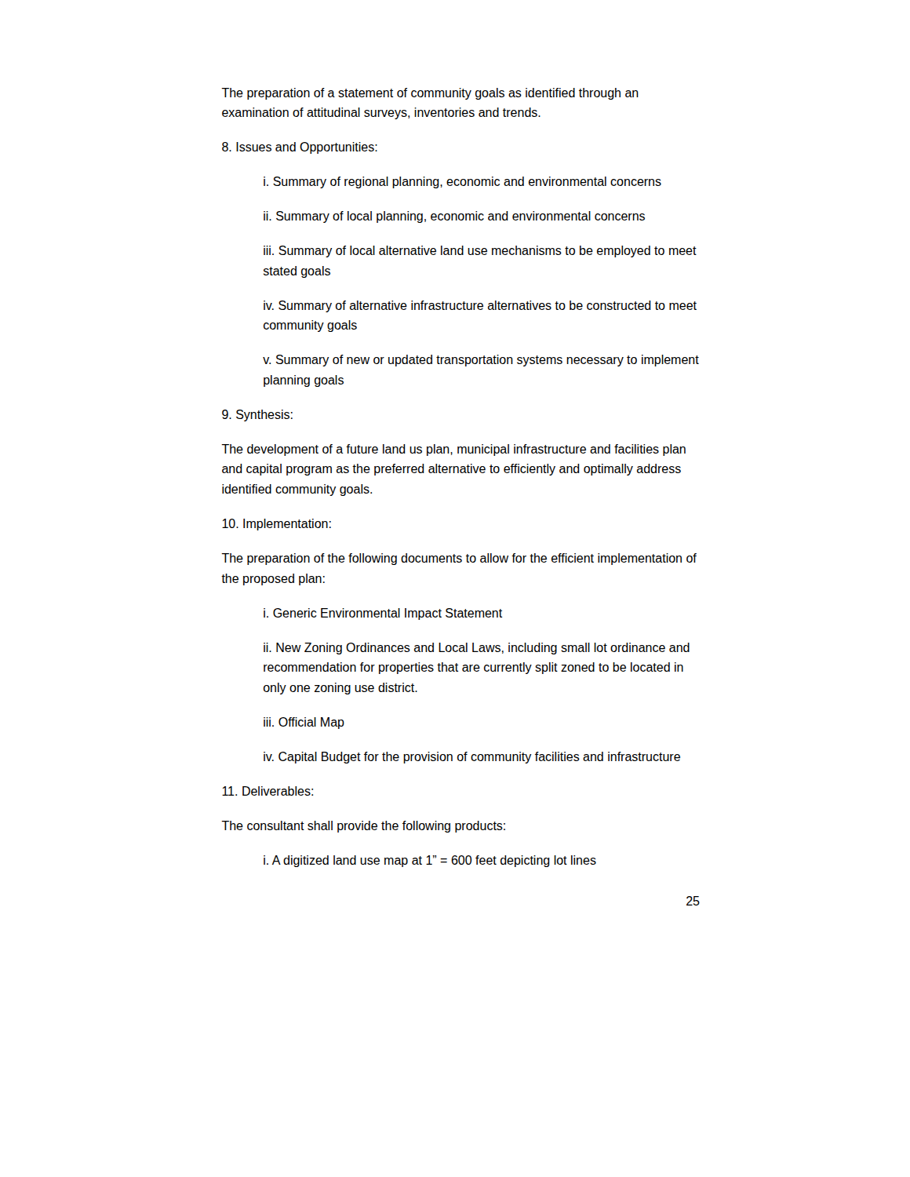The preparation of a statement of community goals as identified through an examination of attitudinal surveys, inventories and trends.
8. Issues and Opportunities:
i. Summary of regional planning, economic and environmental concerns
ii. Summary of local planning, economic and environmental concerns
iii. Summary of local alternative land use mechanisms to be employed to meet stated goals
iv. Summary of alternative infrastructure alternatives to be constructed to meet community goals
v. Summary of new or updated transportation systems necessary to implement planning goals
9. Synthesis:
The development of a future land us plan, municipal infrastructure and facilities plan and capital program as the preferred alternative to efficiently and optimally address identified community goals.
10. Implementation:
The preparation of the following documents to allow for the efficient implementation of the proposed plan:
i. Generic Environmental Impact Statement
ii. New Zoning Ordinances and Local Laws, including small lot ordinance and recommendation for properties that are currently split zoned to be located in only one zoning use district.
iii. Official Map
iv. Capital Budget for the provision of community facilities and infrastructure
11. Deliverables:
The consultant shall provide the following products:
i. A digitized land use map at 1” = 600 feet depicting lot lines
25